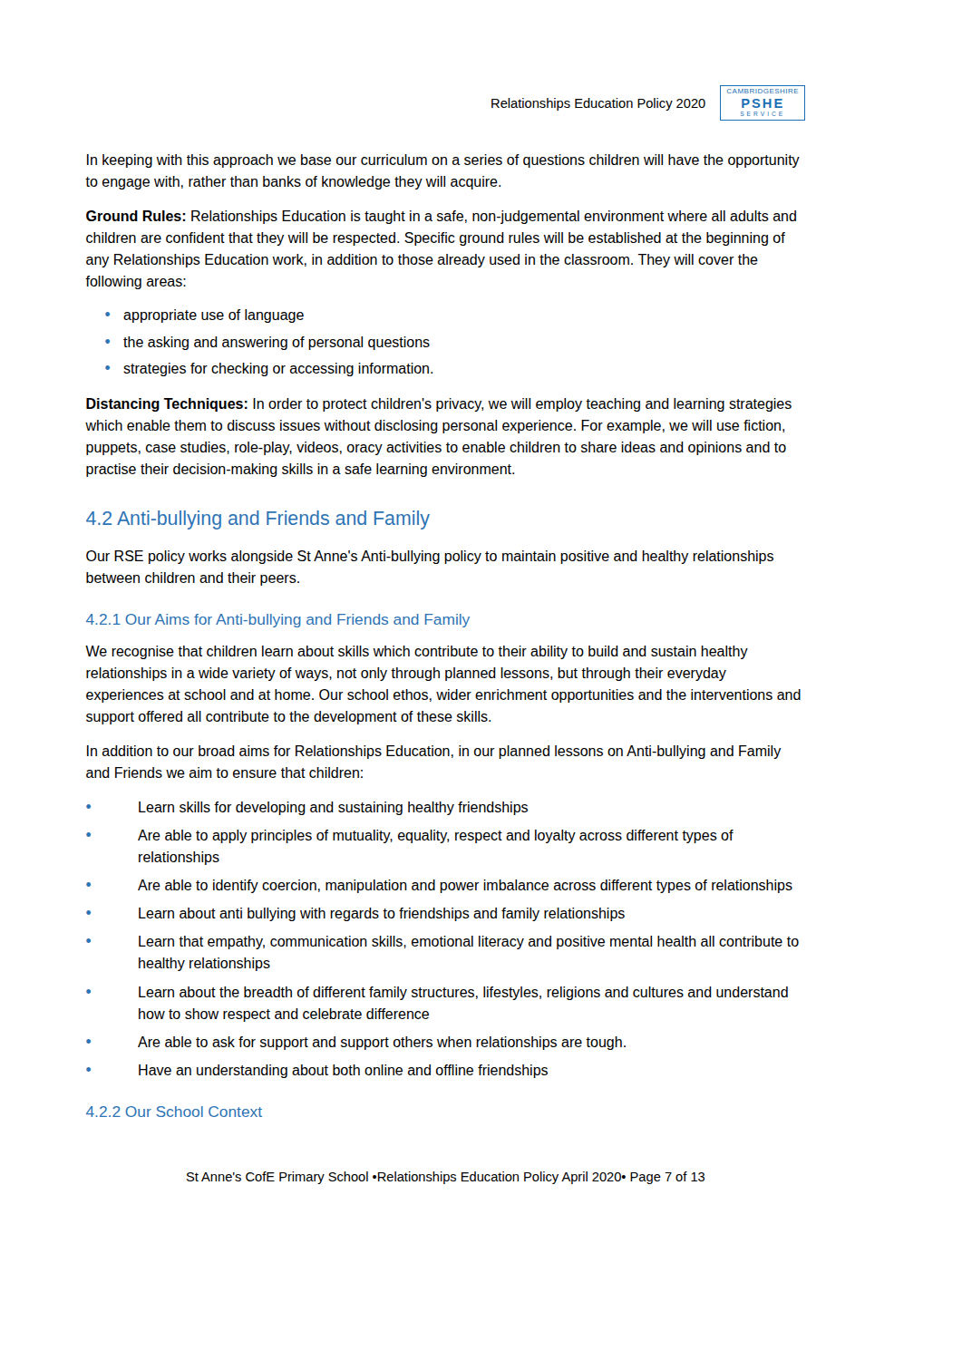Relationships Education Policy 2020 CAMBRIDGESHIRE PSHE SERVICE
In keeping with this approach we base our curriculum on a series of questions children will have the opportunity to engage with, rather than banks of knowledge they will acquire.
Ground Rules: Relationships Education is taught in a safe, non-judgemental environment where all adults and children are confident that they will be respected. Specific ground rules will be established at the beginning of any Relationships Education work, in addition to those already used in the classroom. They will cover the following areas:
appropriate use of language
the asking and answering of personal questions
strategies for checking or accessing information.
Distancing Techniques: In order to protect children's privacy, we will employ teaching and learning strategies which enable them to discuss issues without disclosing personal experience. For example, we will use fiction, puppets, case studies, role-play, videos, oracy activities to enable children to share ideas and opinions and to practise their decision-making skills in a safe learning environment.
4.2 Anti-bullying and Friends and Family
Our RSE policy works alongside St Anne's Anti-bullying policy to maintain positive and healthy relationships between children and their peers.
4.2.1 Our Aims for Anti-bullying and Friends and Family
We recognise that children learn about skills which contribute to their ability to build and sustain healthy relationships in a wide variety of ways, not only through planned lessons, but through their everyday experiences at school and at home. Our school ethos, wider enrichment opportunities and the interventions and support offered all contribute to the development of these skills.
In addition to our broad aims for Relationships Education, in our planned lessons on Anti-bullying and Family and Friends we aim to ensure that children:
Learn skills for developing and sustaining healthy friendships
Are able to apply principles of mutuality, equality, respect and loyalty across different types of relationships
Are able to identify coercion, manipulation and power imbalance across different types of relationships
Learn about anti bullying with regards to friendships and family relationships
Learn that empathy, communication skills, emotional literacy and positive mental health all contribute to healthy relationships
Learn about the breadth of different family structures, lifestyles, religions and cultures and understand how to show respect and celebrate difference
Are able to ask for support and support others when relationships are tough.
Have an understanding about both online and offline friendships
4.2.2 Our School Context
St Anne's CofE Primary School •Relationships Education Policy April 2020• Page 7 of 13